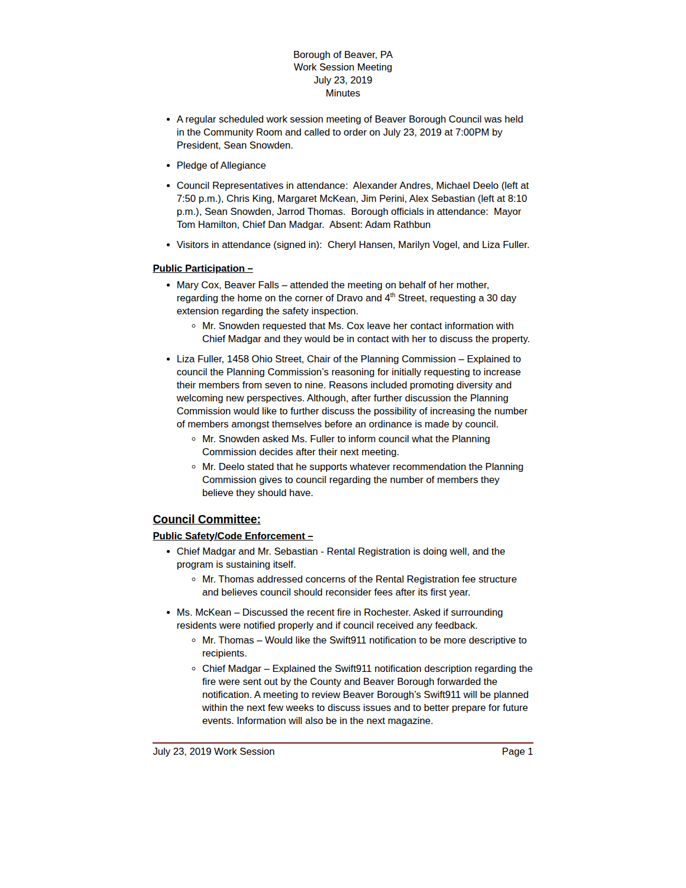Borough of Beaver, PA
Work Session Meeting
July 23, 2019
Minutes
A regular scheduled work session meeting of Beaver Borough Council was held in the Community Room and called to order on July 23, 2019 at 7:00PM by President, Sean Snowden.
Pledge of Allegiance
Council Representatives in attendance: Alexander Andres, Michael Deelo (left at 7:50 p.m.), Chris King, Margaret McKean, Jim Perini, Alex Sebastian (left at 8:10 p.m.), Sean Snowden, Jarrod Thomas. Borough officials in attendance: Mayor Tom Hamilton, Chief Dan Madgar. Absent: Adam Rathbun
Visitors in attendance (signed in): Cheryl Hansen, Marilyn Vogel, and Liza Fuller.
Public Participation –
Mary Cox, Beaver Falls – attended the meeting on behalf of her mother, regarding the home on the corner of Dravo and 4th Street, requesting a 30 day extension regarding the safety inspection.
Mr. Snowden requested that Ms. Cox leave her contact information with Chief Madgar and they would be in contact with her to discuss the property.
Liza Fuller, 1458 Ohio Street, Chair of the Planning Commission – Explained to council the Planning Commission’s reasoning for initially requesting to increase their members from seven to nine. Reasons included promoting diversity and welcoming new perspectives. Although, after further discussion the Planning Commission would like to further discuss the possibility of increasing the number of members amongst themselves before an ordinance is made by council.
Mr. Snowden asked Ms. Fuller to inform council what the Planning Commission decides after their next meeting.
Mr. Deelo stated that he supports whatever recommendation the Planning Commission gives to council regarding the number of members they believe they should have.
Council Committee:
Public Safety/Code Enforcement –
Chief Madgar and Mr. Sebastian - Rental Registration is doing well, and the program is sustaining itself.
Mr. Thomas addressed concerns of the Rental Registration fee structure and believes council should reconsider fees after its first year.
Ms. McKean – Discussed the recent fire in Rochester. Asked if surrounding residents were notified properly and if council received any feedback.
Mr. Thomas – Would like the Swift911 notification to be more descriptive to recipients.
Chief Madgar – Explained the Swift911 notification description regarding the fire were sent out by the County and Beaver Borough forwarded the notification. A meeting to review Beaver Borough’s Swift911 will be planned within the next few weeks to discuss issues and to better prepare for future events. Information will also be in the next magazine.
July 23, 2019 Work Session
Page 1